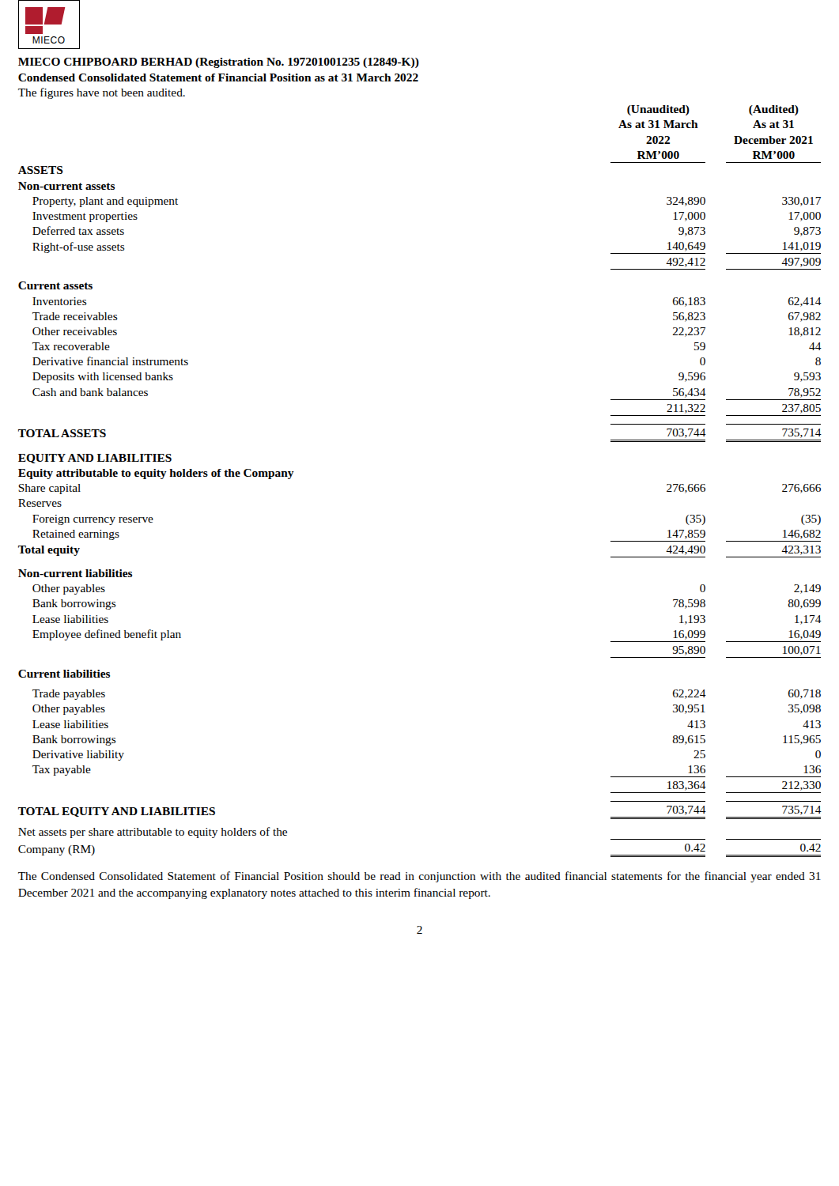MIECO
MIECO CHIPBOARD BERHAD (Registration No. 197201001235 (12849-K))
Condensed Consolidated Statement of Financial Position as at 31 March 2022
The figures have not been audited.
| | | (Unaudited) | | (Audited) |
| | | As at 31 March | | As at 31 |
| | | 2022 | | December 2021 |
| | | RM’000 | | RM’000 |
| ASSETS | | | | |
| Non-current assets | | | | |
| Property, plant and equipment | | 324,890 | | 330,017 |
| Investment properties | | 17,000 | | 17,000 |
| Deferred tax assets | | 9,873 | | 9,873 |
| Right-of-use assets | | 140,649 | | 141,019 |
| | | 492,412 | | 497,909 |
| Current assets | | | | |
| Inventories | | 66,183 | | 62,414 |
| Trade receivables | | 56,823 | | 67,982 |
| Other receivables | | 22,237 | | 18,812 |
| Tax recoverable | | 59 | | 44 |
| Derivative financial instruments | | 0 | | 8 |
| Deposits with licensed banks | | 9,596 | | 9,593 |
| Cash and bank balances | | 56,434 | | 78,952 |
| | | 211,322 | | 237,805 |
| TOTAL ASSETS | | 703,744 | | 735,714 |
| EQUITY AND LIABILITIES | | | | |
| Equity attributable to equity holders of the Company | | | | |
| Share capital | | 276,666 | | 276,666 |
| Reserves | | | | |
| Foreign currency reserve | | (35) | | (35) |
| Retained earnings | | 147,859 | | 146,682 |
| Total equity | | 424,490 | | 423,313 |
| Non-current liabilities | | | | |
| Other payables | | 0 | | 2,149 |
| Bank borrowings | | 78,598 | | 80,699 |
| Lease liabilities | | 1,193 | | 1,174 |
| Employee defined benefit plan | | 16,099 | | 16,049 |
| | | 95,890 | | 100,071 |
| Current liabilities | | | | |
| Trade payables | | 62,224 | | 60,718 |
| Other payables | | 30,951 | | 35,098 |
| Lease liabilities | | 413 | | 413 |
| Bank borrowings | | 89,615 | | 115,965 |
| Derivative liability | | 25 | | 0 |
| Tax payable | | 136 | | 136 |
| | | 183,364 | | 212,330 |
| TOTAL EQUITY AND LIABILITIES | | 703,744 | | 735,714 |
| Net assets per share attributable to equity holders of the | | | | |
| Company (RM) | | 0.42 | | 0.42 |
The Condensed Consolidated Statement of Financial Position should be read in conjunction with the audited financial statements for the financial year ended 31 December 2021 and the accompanying explanatory notes attached to this interim financial report.
2